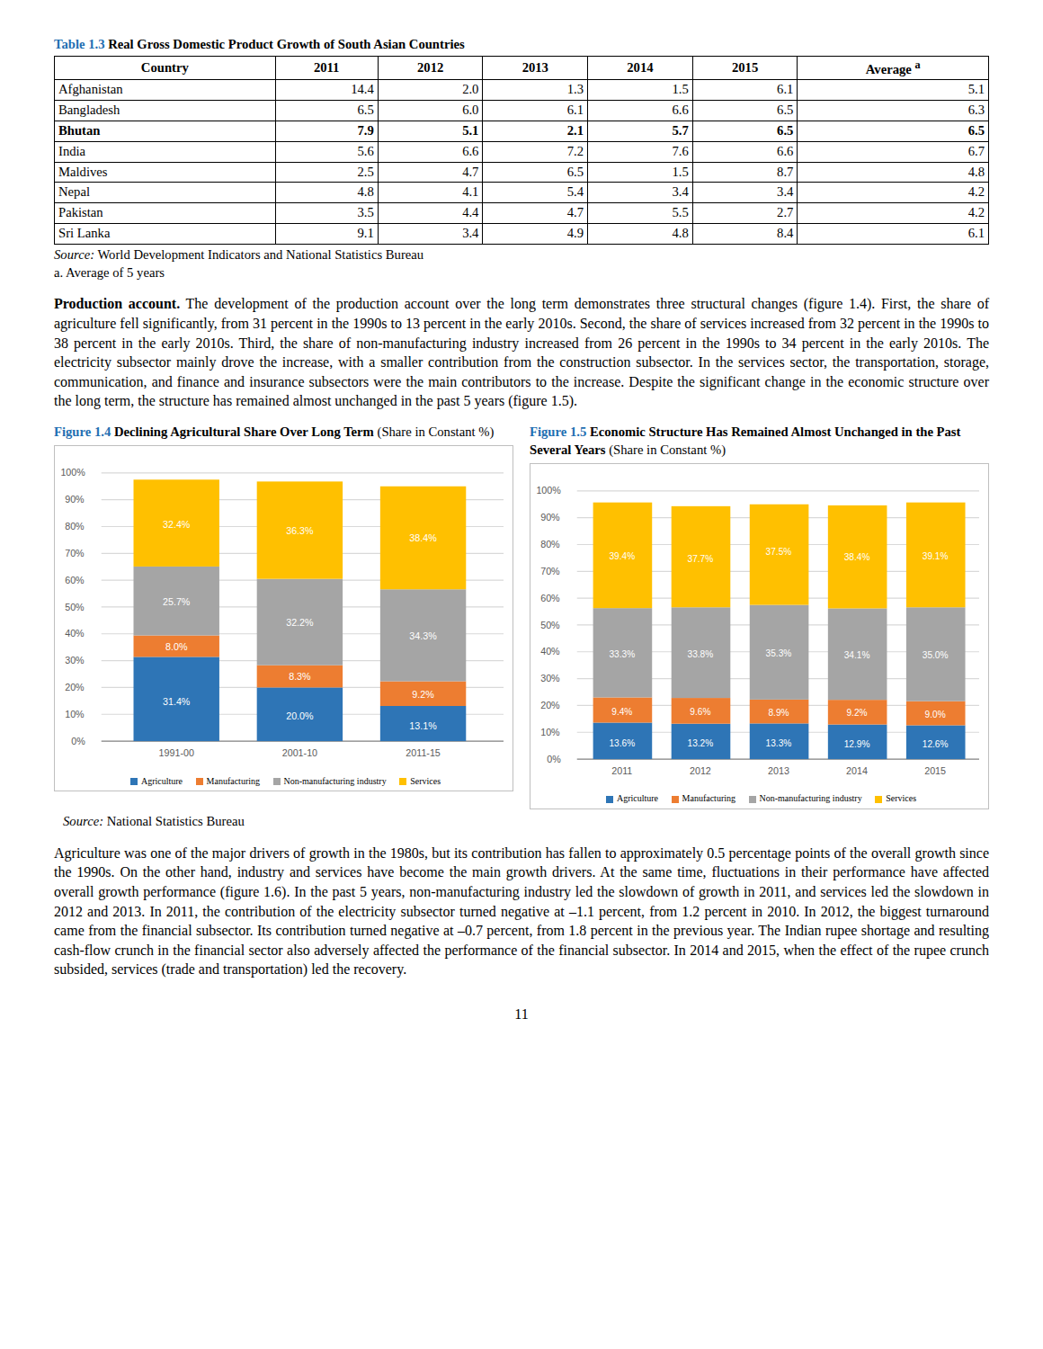Table 1.3 Real Gross Domestic Product Growth of South Asian Countries
| Country | 2011 | 2012 | 2013 | 2014 | 2015 | Average a |
| --- | --- | --- | --- | --- | --- | --- |
| Afghanistan | 14.4 | 2.0 | 1.3 | 1.5 | 6.1 | 5.1 |
| Bangladesh | 6.5 | 6.0 | 6.1 | 6.6 | 6.5 | 6.3 |
| Bhutan | 7.9 | 5.1 | 2.1 | 5.7 | 6.5 | 6.5 |
| India | 5.6 | 6.6 | 7.2 | 7.6 | 6.6 | 6.7 |
| Maldives | 2.5 | 4.7 | 6.5 | 1.5 | 8.7 | 4.8 |
| Nepal | 4.8 | 4.1 | 5.4 | 3.4 | 3.4 | 4.2 |
| Pakistan | 3.5 | 4.4 | 4.7 | 5.5 | 2.7 | 4.2 |
| Sri Lanka | 9.1 | 3.4 | 4.9 | 4.8 | 8.4 | 6.1 |
Source: World Development Indicators and National Statistics Bureau
a. Average of 5 years
Production account. The development of the production account over the long term demonstrates three structural changes (figure 1.4). First, the share of agriculture fell significantly, from 31 percent in the 1990s to 13 percent in the early 2010s. Second, the share of services increased from 32 percent in the 1990s to 38 percent in the early 2010s. Third, the share of non-manufacturing industry increased from 26 percent in the 1990s to 34 percent in the early 2010s. The electricity subsector mainly drove the increase, with a smaller contribution from the construction subsector. In the services sector, the transportation, storage, communication, and finance and insurance subsectors were the main contributors to the increase. Despite the significant change in the economic structure over the long term, the structure has remained almost unchanged in the past 5 years (figure 1.5).
Figure 1.4 Declining Agricultural Share Over Long Term (Share in Constant %)
100% 90% 80% 70% 60% 50% 40% 30% 20% 10% 0% 31.4% 8.0% 25.7% 32.4% 1991-00 20.0% 8.3% 32.2% 36.3% 2001-10 13.1% 9.2% 34.3% 38.4% 2011-15
Agriculture Manufacturing Non-manufacturing industry Services
Figure 1.5 Economic Structure Has Remained Almost Unchanged in the Past Several Years (Share in Constant %)
100% 90% 80% 70% 60% 50% 40% 30% 20% 10% 0% 13.6% 9.4% 33.3% 39.4% 2011 13.2% 9.6% 33.8% 37.7% 2012 13.3% 8.9% 35.3% 37.5% 2013 12.9% 9.2% 34.1% 38.4% 2014 12.6% 9.0% 35.0% 39.1% 2015
Agriculture Manufacturing Non-manufacturing industry Services
Source: National Statistics Bureau
Agriculture was one of the major drivers of growth in the 1980s, but its contribution has fallen to approximately 0.5 percentage points of the overall growth since the 1990s. On the other hand, industry and services have become the main growth drivers. At the same time, fluctuations in their performance have affected overall growth performance (figure 1.6). In the past 5 years, non-manufacturing industry led the slowdown of growth in 2011, and services led the slowdown in 2012 and 2013. In 2011, the contribution of the electricity subsector turned negative at –1.1 percent, from 1.2 percent in 2010. In 2012, the biggest turnaround came from the financial subsector. Its contribution turned negative at –0.7 percent, from 1.8 percent in the previous year. The Indian rupee shortage and resulting cash-flow crunch in the financial sector also adversely affected the performance of the financial subsector. In 2014 and 2015, when the effect of the rupee crunch subsided, services (trade and transportation) led the recovery.
11